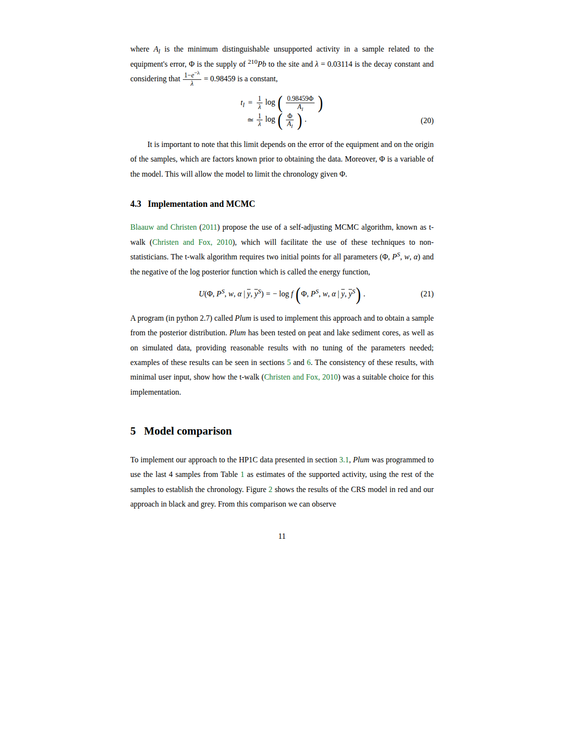where Al is the minimum distinguishable unsupported activity in a sample related to the equipment's error, Φ is the supply of 210Pb to the site and λ = 0.03114 is the decay constant and considering that 1−e−λ λ = 0.98459 is a constant,
| t l | = | 1 λ log ( 0.98459Φ A l ) |
| | ≃ | 1 λ log ( Φ A l ) . |
(20)
It is important to note that this limit depends on the error of the equipment and on the origin of the samples, which are factors known prior to obtaining the data. Moreover, Φ is a variable of the model. This will allow the model to limit the chronology given Φ.
4.3 Implementation and MCMC
Blaauw and Christen (2011) propose the use of a self-adjusting MCMC algorithm, known as t-walk (Christen and Fox, 2010), which will facilitate the use of these techniques to non-statisticians. The t-walk algorithm requires two initial points for all parameters (Φ, PS, w, α) and the negative of the log posterior function which is called the energy function,
| U (Φ, P S , w , α / y , y S ) | = | − log f ( Φ, P S , w , α / y , y S ) . |
(21)
A program (in python 2.7) called Plum is used to implement this approach and to obtain a sample from the posterior distribution. Plum has been tested on peat and lake sediment cores, as well as on simulated data, providing reasonable results with no tuning of the parameters needed; examples of these results can be seen in sections 5 and 6. The consistency of these results, with minimal user input, show how the t-walk (Christen and Fox, 2010) was a suitable choice for this implementation.
5 Model comparison
To implement our approach to the HP1C data presented in section 3.1, Plum was programmed to use the last 4 samples from Table 1 as estimates of the supported activity, using the rest of the samples to establish the chronology. Figure 2 shows the results of the CRS model in red and our approach in black and grey. From this comparison we can observe
11